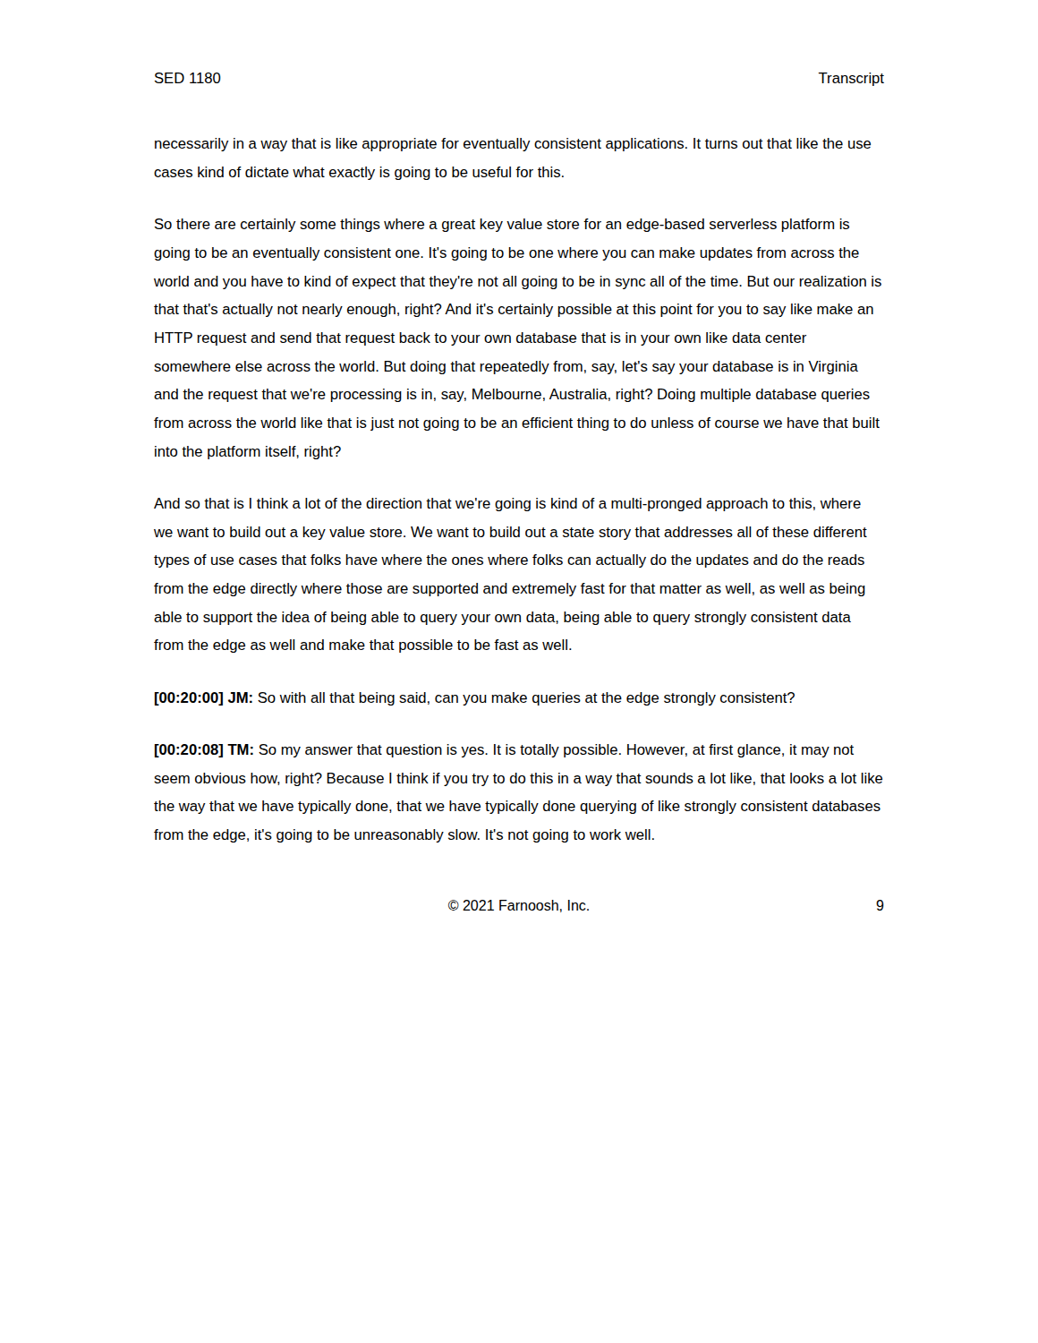SED 1180 Transcript
necessarily in a way that is like appropriate for eventually consistent applications. It turns out that like the use cases kind of dictate what exactly is going to be useful for this.
So there are certainly some things where a great key value store for an edge-based serverless platform is going to be an eventually consistent one. It's going to be one where you can make updates from across the world and you have to kind of expect that they're not all going to be in sync all of the time. But our realization is that that's actually not nearly enough, right? And it's certainly possible at this point for you to say like make an HTTP request and send that request back to your own database that is in your own like data center somewhere else across the world. But doing that repeatedly from, say, let's say your database is in Virginia and the request that we're processing is in, say, Melbourne, Australia, right? Doing multiple database queries from across the world like that is just not going to be an efficient thing to do unless of course we have that built into the platform itself, right?
And so that is I think a lot of the direction that we're going is kind of a multi-pronged approach to this, where we want to build out a key value store. We want to build out a state story that addresses all of these different types of use cases that folks have where the ones where folks can actually do the updates and do the reads from the edge directly where those are supported and extremely fast for that matter as well, as well as being able to support the idea of being able to query your own data, being able to query strongly consistent data from the edge as well and make that possible to be fast as well.
[00:20:00] JM: So with all that being said, can you make queries at the edge strongly consistent?
[00:20:08] TM: So my answer that question is yes. It is totally possible. However, at first glance, it may not seem obvious how, right? Because I think if you try to do this in a way that sounds a lot like, that looks a lot like the way that we have typically done, that we have typically done querying of like strongly consistent databases from the edge, it's going to be unreasonably slow. It's not going to work well.
© 2021 Farnoosh, Inc. 9